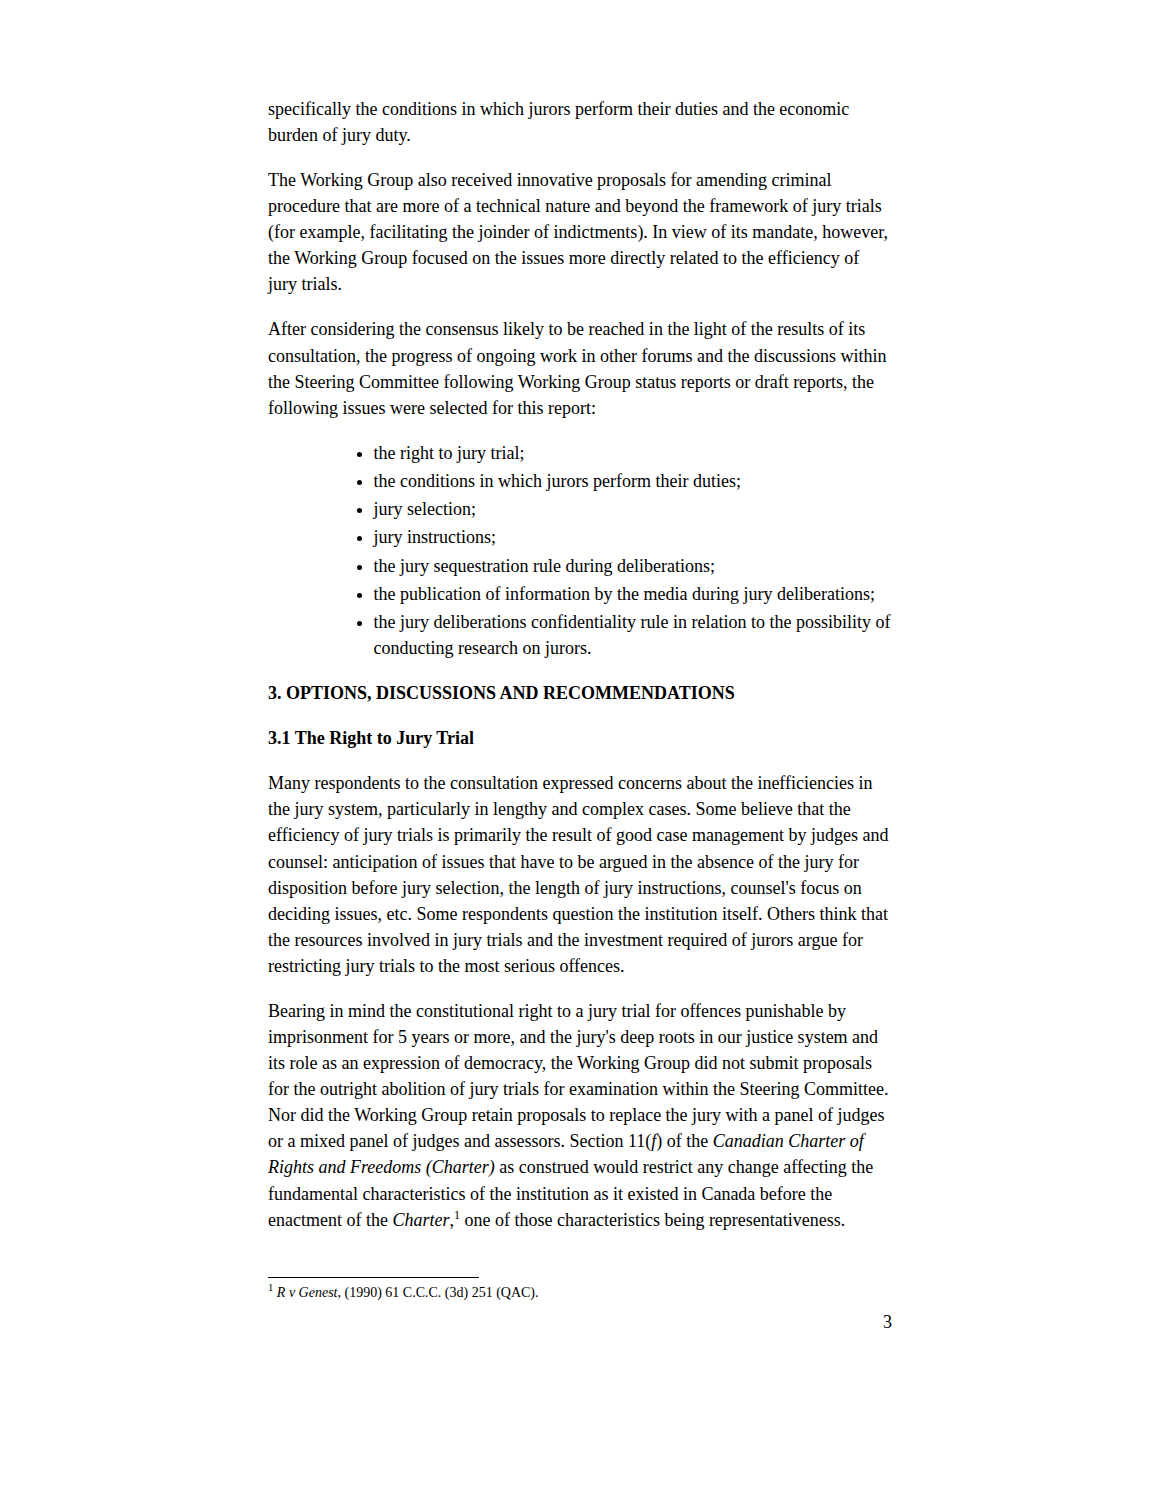specifically the conditions in which jurors perform their duties and the economic burden of jury duty.
The Working Group also received innovative proposals for amending criminal procedure that are more of a technical nature and beyond the framework of jury trials (for example, facilitating the joinder of indictments). In view of its mandate, however, the Working Group focused on the issues more directly related to the efficiency of jury trials.
After considering the consensus likely to be reached in the light of the results of its consultation, the progress of ongoing work in other forums and the discussions within the Steering Committee following Working Group status reports or draft reports, the following issues were selected for this report:
the right to jury trial;
the conditions in which jurors perform their duties;
jury selection;
jury instructions;
the jury sequestration rule during deliberations;
the publication of information by the media during jury deliberations;
the jury deliberations confidentiality rule in relation to the possibility of conducting research on jurors.
3. OPTIONS, DISCUSSIONS AND RECOMMENDATIONS
3.1 The Right to Jury Trial
Many respondents to the consultation expressed concerns about the inefficiencies in the jury system, particularly in lengthy and complex cases. Some believe that the efficiency of jury trials is primarily the result of good case management by judges and counsel: anticipation of issues that have to be argued in the absence of the jury for disposition before jury selection, the length of jury instructions, counsel's focus on deciding issues, etc. Some respondents question the institution itself. Others think that the resources involved in jury trials and the investment required of jurors argue for restricting jury trials to the most serious offences.
Bearing in mind the constitutional right to a jury trial for offences punishable by imprisonment for 5 years or more, and the jury's deep roots in our justice system and its role as an expression of democracy, the Working Group did not submit proposals for the outright abolition of jury trials for examination within the Steering Committee. Nor did the Working Group retain proposals to replace the jury with a panel of judges or a mixed panel of judges and assessors. Section 11(f) of the Canadian Charter of Rights and Freedoms (Charter) as construed would restrict any change affecting the fundamental characteristics of the institution as it existed in Canada before the enactment of the Charter,1 one of those characteristics being representativeness.
1 R v Genest, (1990) 61 C.C.C. (3d) 251 (QAC).
3